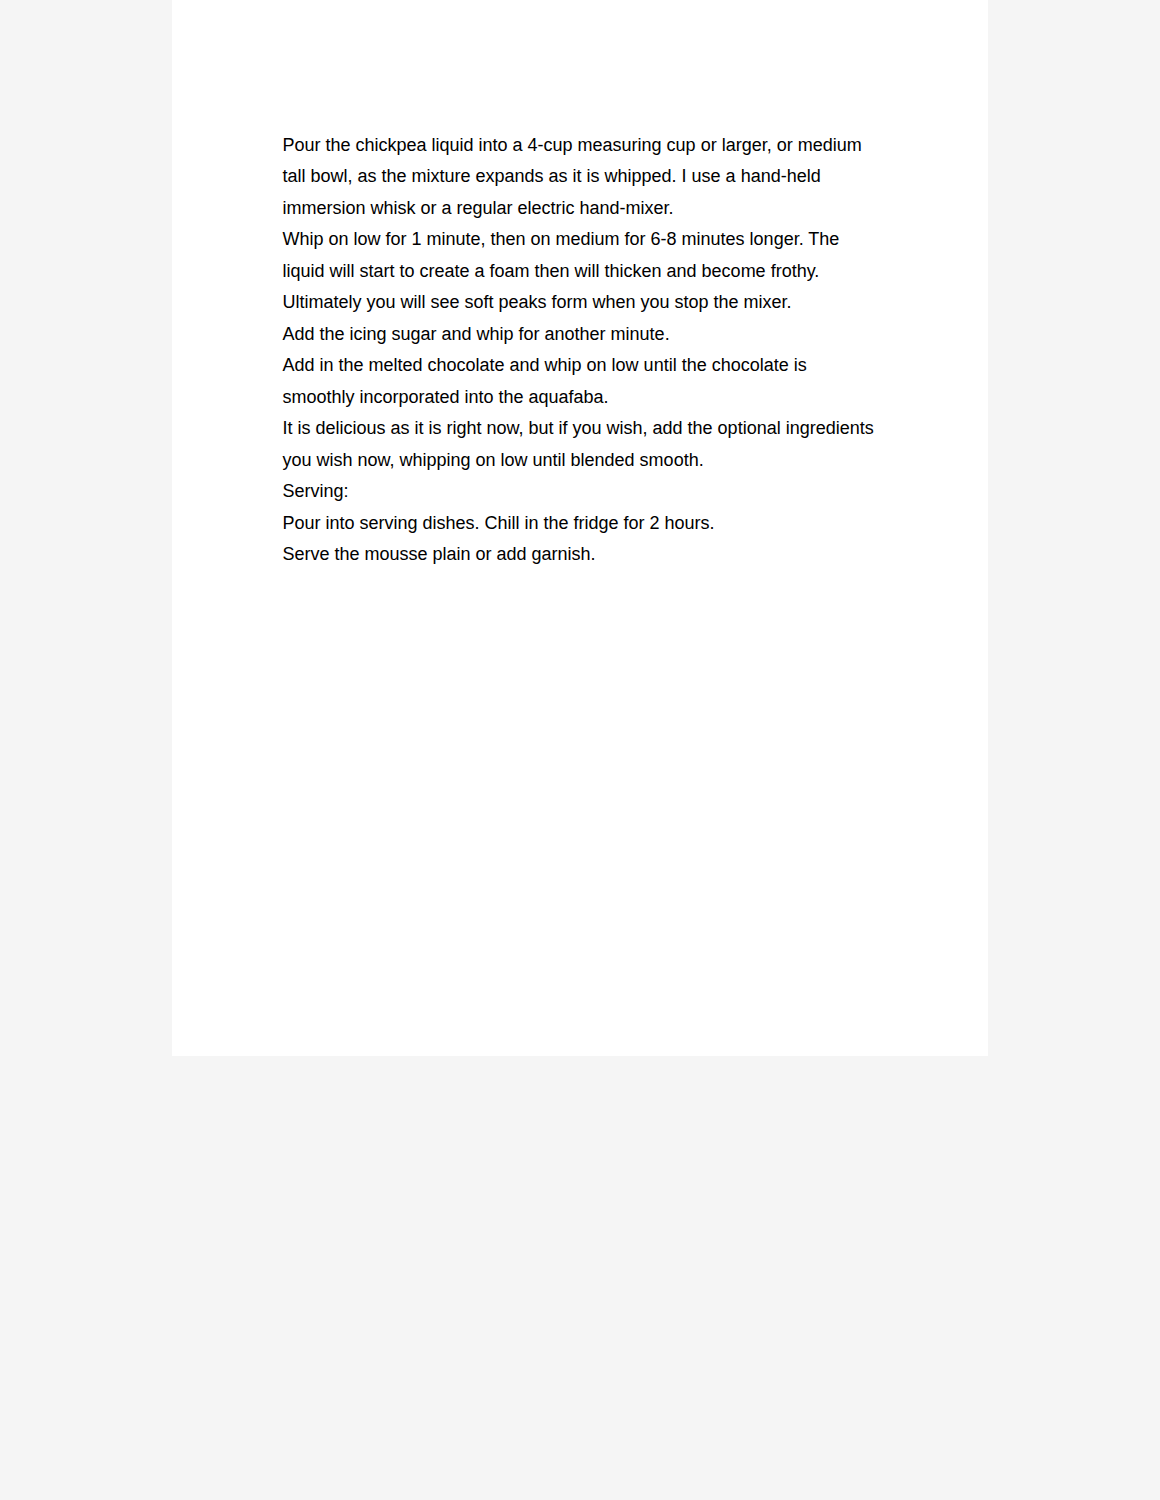Pour the chickpea liquid into a 4-cup measuring cup or larger, or medium tall bowl, as the mixture expands as it is whipped. I use a hand-held immersion whisk or a regular electric hand-mixer.
Whip on low for 1 minute, then on medium for 6-8 minutes longer. The liquid will start to create a foam then will thicken and become frothy. Ultimately you will see soft peaks form when you stop the mixer.
Add the icing sugar and whip for another minute.
Add in the melted chocolate and whip on low until the chocolate is smoothly incorporated into the aquafaba.
It is delicious as it is right now, but if you wish, add the optional ingredients you wish now, whipping on low until blended smooth.
Serving:
Pour into serving dishes. Chill in the fridge for 2 hours.
Serve the mousse plain or add garnish.